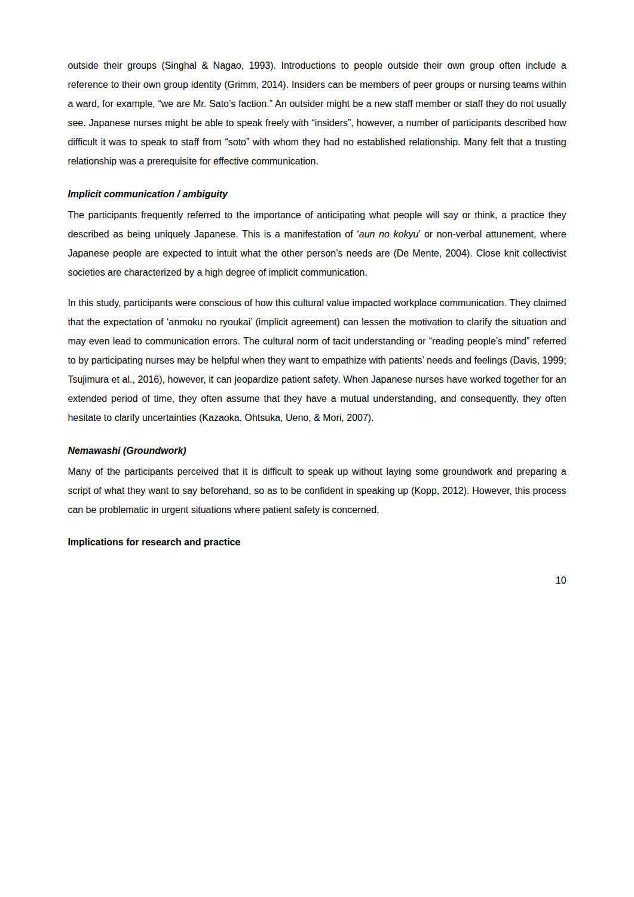outside their groups (Singhal & Nagao, 1993). Introductions to people outside their own group often include a reference to their own group identity (Grimm, 2014). Insiders can be members of peer groups or nursing teams within a ward, for example, “we are Mr. Sato’s faction.” An outsider might be a new staff member or staff they do not usually see. Japanese nurses might be able to speak freely with “insiders”, however, a number of participants described how difficult it was to speak to staff from “soto” with whom they had no established relationship. Many felt that a trusting relationship was a prerequisite for effective communication.
Implicit communication / ambiguity
The participants frequently referred to the importance of anticipating what people will say or think, a practice they described as being uniquely Japanese. This is a manifestation of ‘aun no kokyu’ or non-verbal attunement, where Japanese people are expected to intuit what the other person’s needs are (De Mente, 2004). Close knit collectivist societies are characterized by a high degree of implicit communication.
In this study, participants were conscious of how this cultural value impacted workplace communication. They claimed that the expectation of ‘anmoku no ryoukai’ (implicit agreement) can lessen the motivation to clarify the situation and may even lead to communication errors. The cultural norm of tacit understanding or “reading people’s mind” referred to by participating nurses may be helpful when they want to empathize with patients’ needs and feelings (Davis, 1999; Tsujimura et al., 2016), however, it can jeopardize patient safety. When Japanese nurses have worked together for an extended period of time, they often assume that they have a mutual understanding, and consequently, they often hesitate to clarify uncertainties (Kazaoka, Ohtsuka, Ueno, & Mori, 2007).
Nemawashi (Groundwork)
Many of the participants perceived that it is difficult to speak up without laying some groundwork and preparing a script of what they want to say beforehand, so as to be confident in speaking up (Kopp, 2012). However, this process can be problematic in urgent situations where patient safety is concerned.
Implications for research and practice
10